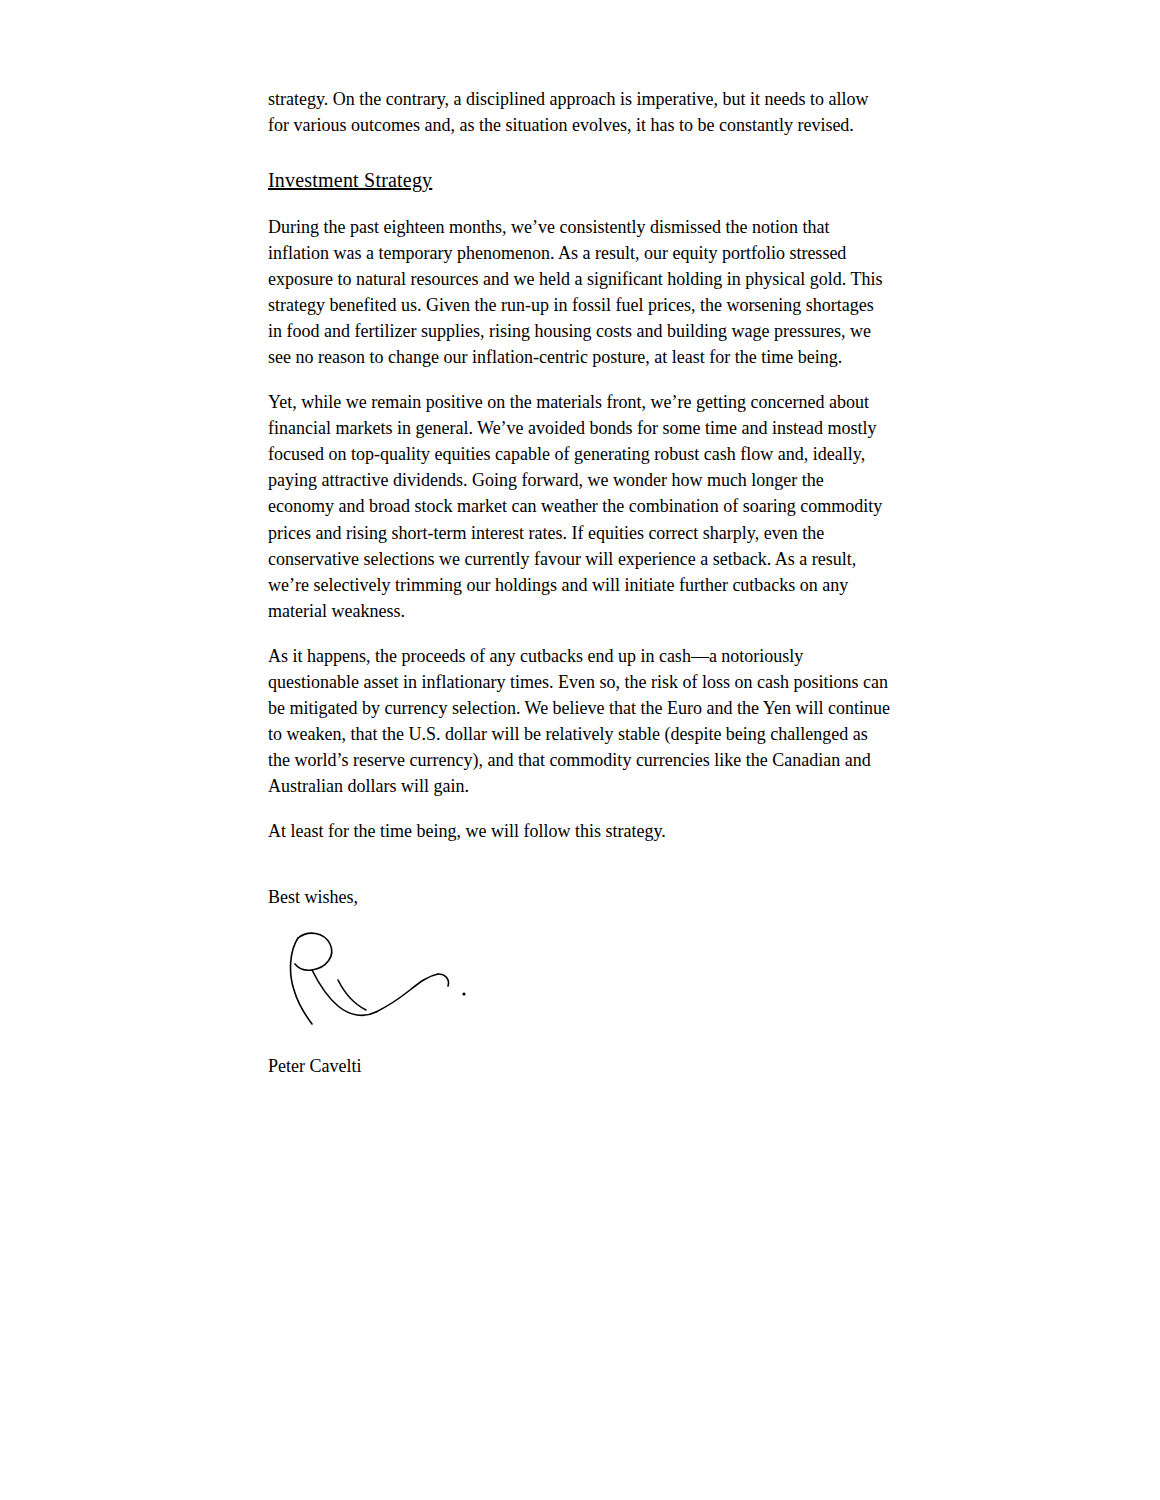strategy. On the contrary, a disciplined approach is imperative, but it needs to allow for various outcomes and, as the situation evolves, it has to be constantly revised.
Investment Strategy
During the past eighteen months, we’ve consistently dismissed the notion that inflation was a temporary phenomenon. As a result, our equity portfolio stressed exposure to natural resources and we held a significant holding in physical gold. This strategy benefited us. Given the run-up in fossil fuel prices, the worsening shortages in food and fertilizer supplies, rising housing costs and building wage pressures, we see no reason to change our inflation-centric posture, at least for the time being.
Yet, while we remain positive on the materials front, we’re getting concerned about financial markets in general. We’ve avoided bonds for some time and instead mostly focused on top-quality equities capable of generating robust cash flow and, ideally, paying attractive dividends. Going forward, we wonder how much longer the economy and broad stock market can weather the combination of soaring commodity prices and rising short-term interest rates. If equities correct sharply, even the conservative selections we currently favour will experience a setback. As a result, we’re selectively trimming our holdings and will initiate further cutbacks on any material weakness.
As it happens, the proceeds of any cutbacks end up in cash—a notoriously questionable asset in inflationary times. Even so, the risk of loss on cash positions can be mitigated by currency selection. We believe that the Euro and the Yen will continue to weaken, that the U.S. dollar will be relatively stable (despite being challenged as the world’s reserve currency), and that commodity currencies like the Canadian and Australian dollars will gain.
At least for the time being, we will follow this strategy.
Best wishes,
Peter Cavelti